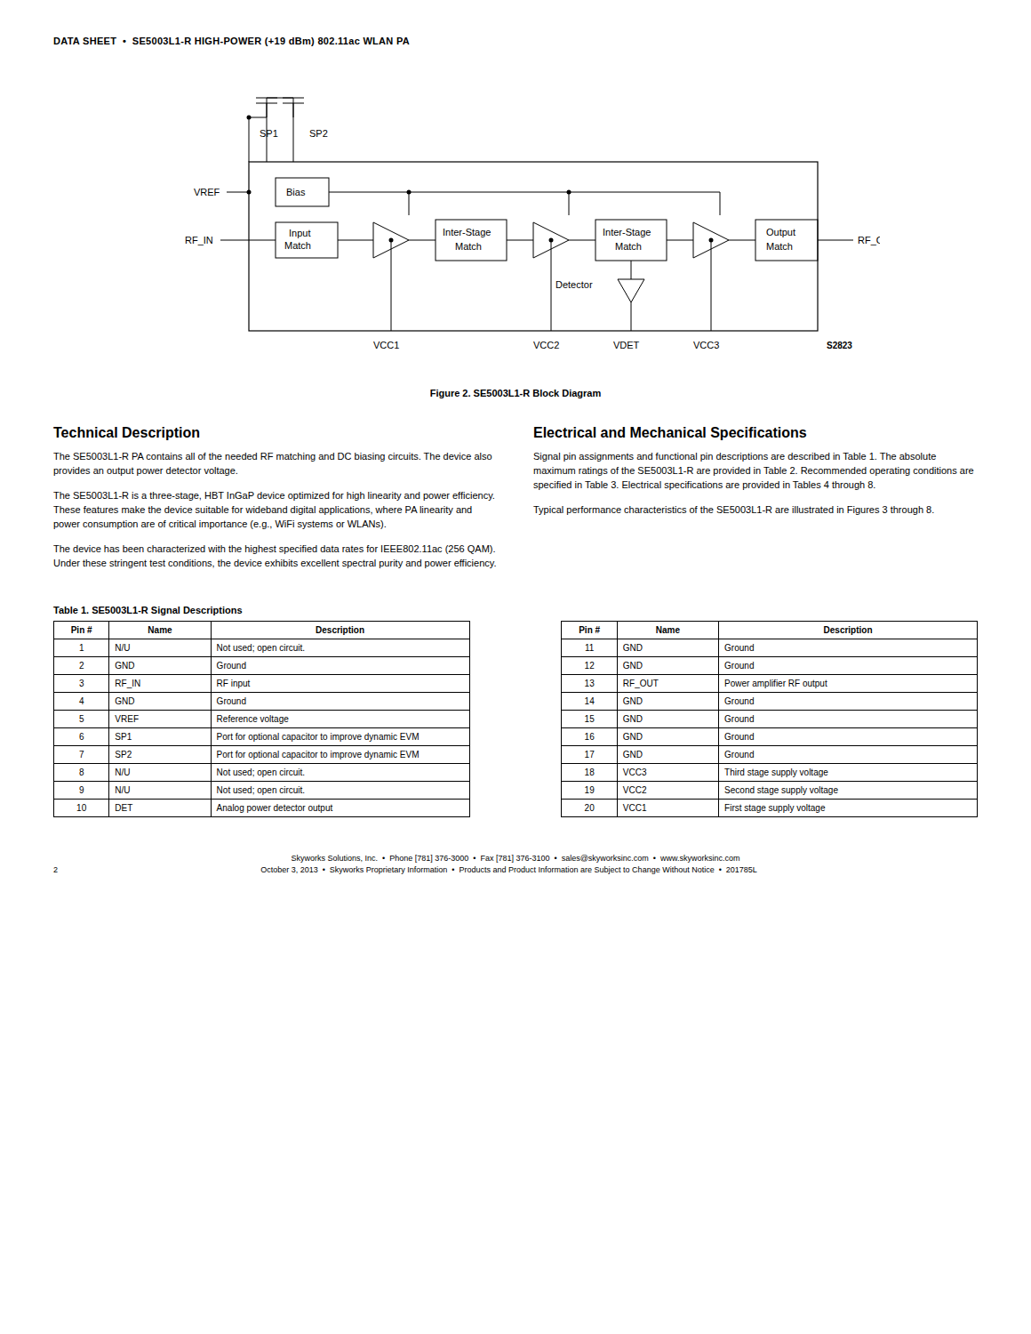DATA SHEET • SE5003L1-R HIGH-POWER (+19 dBm) 802.11ac WLAN PA
SP1 SP2 VREF Bias RF_IN Input Match Inter-Stage Match Inter-Stage Match Output Match RF_OUT Detector VCC1 VCC2 VDET VCC3 S2823
Figure 2. SE5003L1-R Block Diagram
Technical Description
The SE5003L1-R PA contains all of the needed RF matching and DC biasing circuits. The device also provides an output power detector voltage.
The SE5003L1-R is a three-stage, HBT InGaP device optimized for high linearity and power efficiency. These features make the device suitable for wideband digital applications, where PA linearity and power consumption are of critical importance (e.g., WiFi systems or WLANs).
The device has been characterized with the highest specified data rates for IEEE802.11ac (256 QAM). Under these stringent test conditions, the device exhibits excellent spectral purity and power efficiency.
Electrical and Mechanical Specifications
Signal pin assignments and functional pin descriptions are described in Table 1. The absolute maximum ratings of the SE5003L1-R are provided in Table 2. Recommended operating conditions are specified in Table 3. Electrical specifications are provided in Tables 4 through 8.
Typical performance characteristics of the SE5003L1-R are illustrated in Figures 3 through 8.
Table 1. SE5003L1-R Signal Descriptions
| Pin # | Name | Description | | Pin # | Name | Description |
| --- | --- | --- | --- | --- | --- | --- |
| 1 | N/U | Not used; open circuit. | | 11 | GND | Ground |
| 2 | GND | Ground | | 12 | GND | Ground |
| 3 | RF_IN | RF input | | 13 | RF_OUT | Power amplifier RF output |
| 4 | GND | Ground | | 14 | GND | Ground |
| 5 | VREF | Reference voltage | | 15 | GND | Ground |
| 6 | SP1 | Port for optional capacitor to improve dynamic EVM | | 16 | GND | Ground |
| 7 | SP2 | Port for optional capacitor to improve dynamic EVM | | 17 | GND | Ground |
| 8 | N/U | Not used; open circuit. | | 18 | VCC3 | Third stage supply voltage |
| 9 | N/U | Not used; open circuit. | | 19 | VCC2 | Second stage supply voltage |
| 10 | DET | Analog power detector output | | 20 | VCC1 | First stage supply voltage |
Skyworks Solutions, Inc. • Phone [781] 376-3000 • Fax [781] 376-3100 • sales@skyworksinc.com • www.skyworksinc.com
2 October 3, 2013 • Skyworks Proprietary Information • Products and Product Information are Subject to Change Without Notice • 201785L